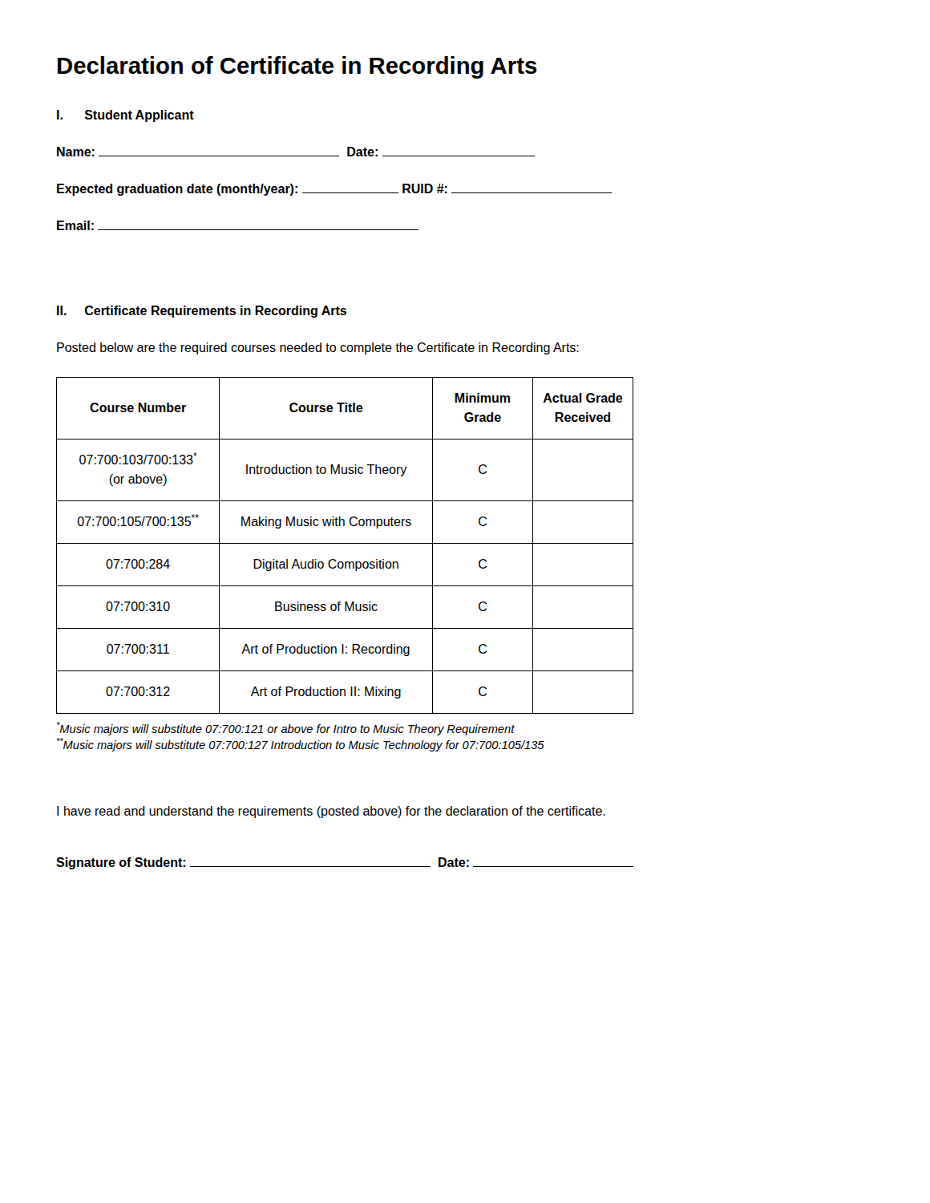Declaration of Certificate in Recording Arts
I. Student Applicant
Name: Date:
Expected graduation date (month/year): RUID #:
Email:
II. Certificate Requirements in Recording Arts
Posted below are the required courses needed to complete the Certificate in Recording Arts:
| Course Number | Course Title | Minimum Grade | Actual Grade Received |
| --- | --- | --- | --- |
| 07:700:103/700:133 * (or above) | Introduction to Music Theory | C | |
| 07:700:105/700:135 ** | Making Music with Computers | C | |
| 07:700:284 | Digital Audio Composition | C | |
| 07:700:310 | Business of Music | C | |
| 07:700:311 | Art of Production I: Recording | C | |
| 07:700:312 | Art of Production II: Mixing | C | |
*Music majors will substitute 07:700:121 or above for Intro to Music Theory Requirement
**Music majors will substitute 07:700:127 Introduction to Music Technology for 07:700:105/135
I have read and understand the requirements (posted above) for the declaration of the certificate.
Signature of Student: Date: